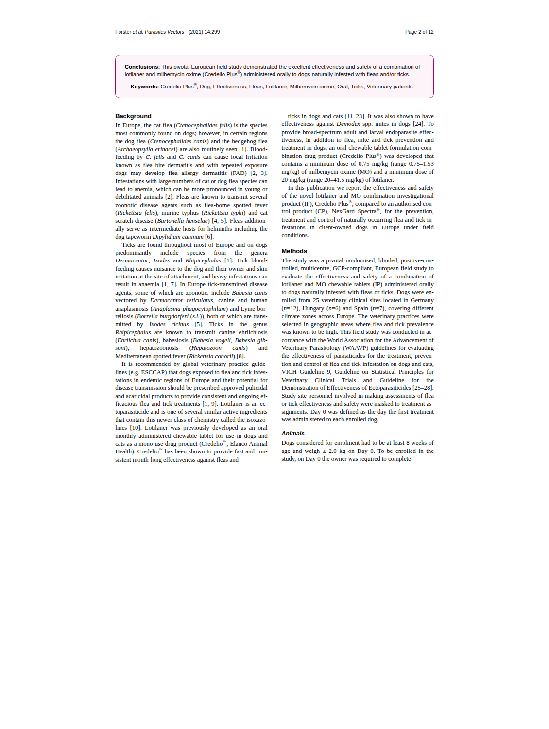Forster et al. Parasites Vectors(2021) 14:299
Page 2 of 12
Conclusions: This pivotal European field study demonstrated the excellent effectiveness and safety of a combination of lotilaner and milbemycin oxime (Credelio Plus®) administered orally to dogs naturally infested with fleas and/or ticks.
Keywords: Credelio Plus®, Dog, Effectiveness, Fleas, Lotilaner, Milbemycin oxime, Oral, Ticks, Veterinary patients
Background
In Europe, the cat flea (Ctenocephalides felis) is the species most commonly found on dogs; however, in certain regions the dog flea (Ctenocephalides canis) and the hedgehog flea (Archaeopsylla erinacei) are also routinely seen [1]. Blood-feeding by C. felis and C. canis can cause local irritation known as flea bite dermatitis and with repeated exposure dogs may develop flea allergy dermatitis (FAD) [2, 3]. Infestations with large numbers of cat or dog flea species can lead to anemia, which can be more pronounced in young or debilitated animals [2]. Fleas are known to transmit several zoonotic disease agents such as flea-borne spotted fever (Rickettsia felis), murine typhus (Rickettsia typhi) and cat scratch disease (Bartonella henselae) [4, 5]. Fleas additionally serve as intermediate hosts for helminths including the dog tapeworm Dipylidium caninum [6].
Ticks are found throughout most of Europe and on dogs predominantly include species from the genera Dermacentor, Ixodes and Rhipicephalus [1]. Tick blood-feeding causes nuisance to the dog and their owner and skin irritation at the site of attachment, and heavy infestations can result in anaemia [1, 7]. In Europe tick-transmitted disease agents, some of which are zoonotic, include Babesia canis vectored by Dermacentor reticulatus, canine and human anaplasmosis (Anaplasma phagocytophilum) and Lyme borreliosis (Borrelia burgdorferi (s.l.)), both of which are transmitted by Ixodes ricinus [5]. Ticks in the genus Rhipicephalus are known to transmit canine ehrlichiosis (Ehrlichia canis), babesiosis (Babesia vogeli, Babesia gibsoni), hepatozoonosis (Hepatozoon canis) and Mediterranean spotted fever (Rickettsia conorii) [8].
It is recommended by global veterinary practice guidelines (e.g. ESCCAP) that dogs exposed to flea and tick infestations in endemic regions of Europe and their potential for disease transmission should be prescribed approved pulicidal and acaricidal products to provide consistent and ongoing efficacious flea and tick treatments [1, 9]. Lotilaner is an ectoparasiticide and is one of several similar active ingredients that contain this newer class of chemistry called the isoxazolines [10]. Lotilaner was previously developed as an oral monthly administered chewable tablet for use in dogs and cats as a mono-use drug product (Credelio™, Elanco Animal Health). Credelio™ has been shown to provide fast and consistent month-long effectiveness against fleas and
ticks in dogs and cats [11–23]. It was also shown to have effectiveness against Demodex spp. mites in dogs [24]. To provide broad-spectrum adult and larval endoparasite effectiveness, in addition to flea, mite and tick prevention and treatment in dogs, an oral chewable tablet formulation combination drug product (Credelio Plus®) was developed that contains a minimum dose of 0.75 mg/kg (range 0.75–1.53 mg/kg) of milbemycin oxime (MO) and a minimum dose of 20 mg/kg (range 20–41.5 mg/kg) of lotilaner.
In this publication we report the effectiveness and safety of the novel lotilaner and MO combination investigational product (IP), Credelio Plus®, compared to an authorised control product (CP), NexGard Spectra®, for the prevention, treatment and control of naturally occurring flea and tick infestations in client-owned dogs in Europe under field conditions.
Methods
The study was a pivotal randomised, blinded, positive-controlled, multicentre, GCP-compliant, European field study to evaluate the effectiveness and safety of a combination of lotilaner and MO chewable tablets (IP) administered orally to dogs naturally infested with fleas or ticks. Dogs were enrolled from 25 veterinary clinical sites located in Germany (n=12), Hungary (n=6) and Spain (n=7), covering different climate zones across Europe. The veterinary practices were selected in geographic areas where flea and tick prevalence was known to be high. This field study was conducted in accordance with the World Association for the Advancement of Veterinary Parasitology (WAAVP) guidelines for evaluating the effectiveness of parasiticides for the treatment, prevention and control of flea and tick infestation on dogs and cats, VICH Guideline 9, Guideline on Statistical Principles for Veterinary Clinical Trials and Guideline for the Demonstration of Effectiveness of Ectoparasiticides [25–28]. Study site personnel involved in making assessments of flea or tick effectiveness and safety were masked to treatment assignments. Day 0 was defined as the day the first treatment was administered to each enrolled dog.
Animals
Dogs considered for enrolment had to be at least 8 weeks of age and weigh ≥ 2.0 kg on Day 0. To be enrolled in the study, on Day 0 the owner was required to complete